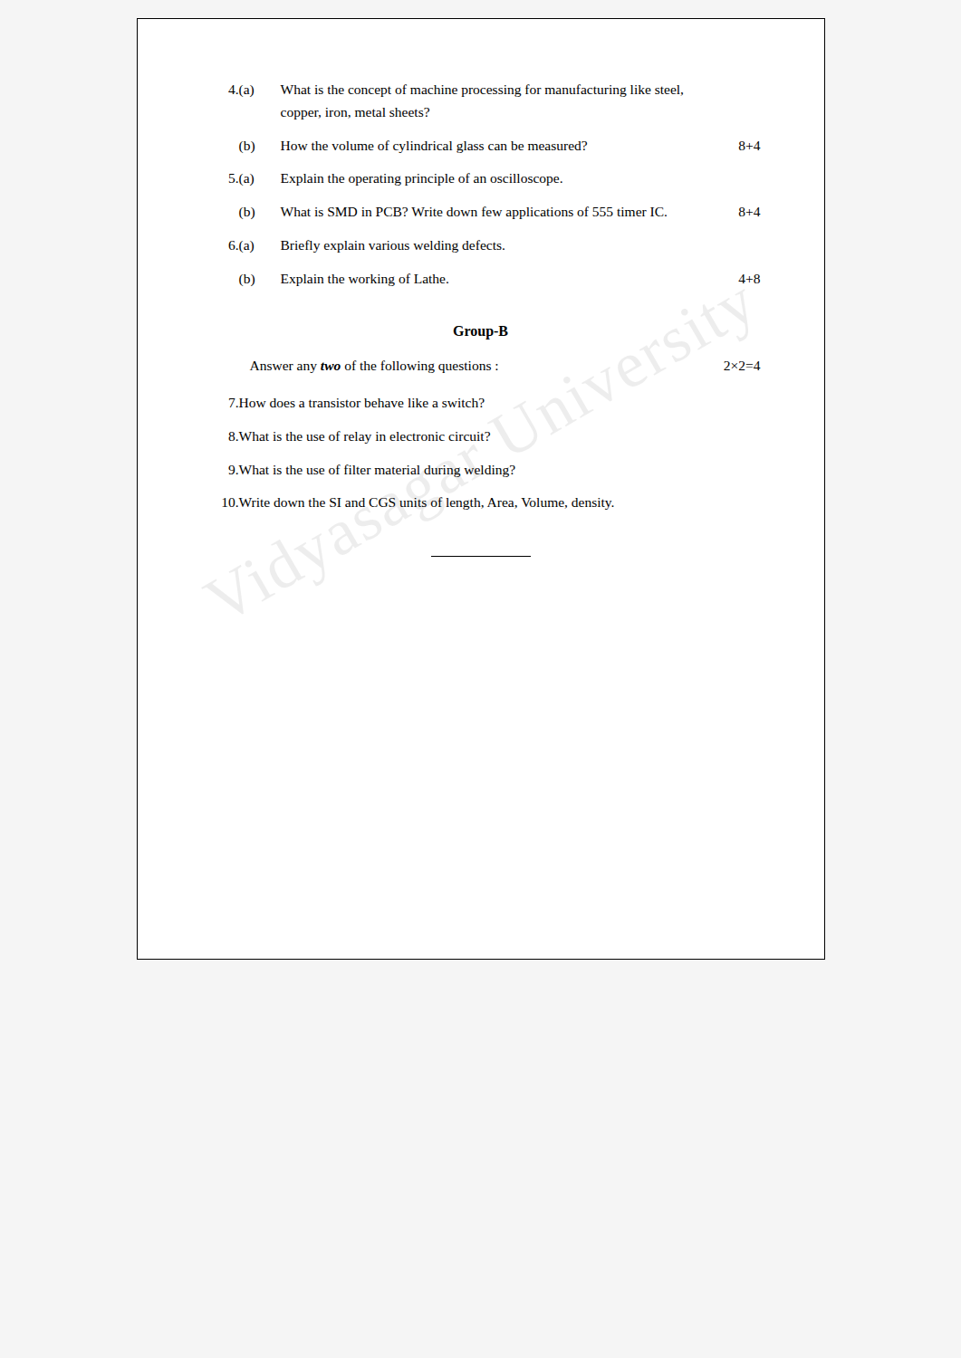Vidyasagar University
| 4. | (a) | What is the concept of machine processing for manufacturing like steel, copper, iron, metal sheets? | |
| | (b) | How the volume of cylindrical glass can be measured? | 8+4 |
| 5. | (a) | Explain the operating principle of an oscilloscope. | |
| | (b) | What is SMD in PCB? Write down few applications of 555 timer IC. | 8+4 |
| 6. | (a) | Briefly explain various welding defects. | |
| | (b) | Explain the working of Lathe. | 4+8 |
Group-B
Answer any two of the following questions : 2×2=4
| 7. | How does a transistor behave like a switch? |
| 8. | What is the use of relay in electronic circuit? |
| 9. | What is the use of filter material during welding? |
| 10. | Write down the SI and CGS units of length, Area, Volume, density. |